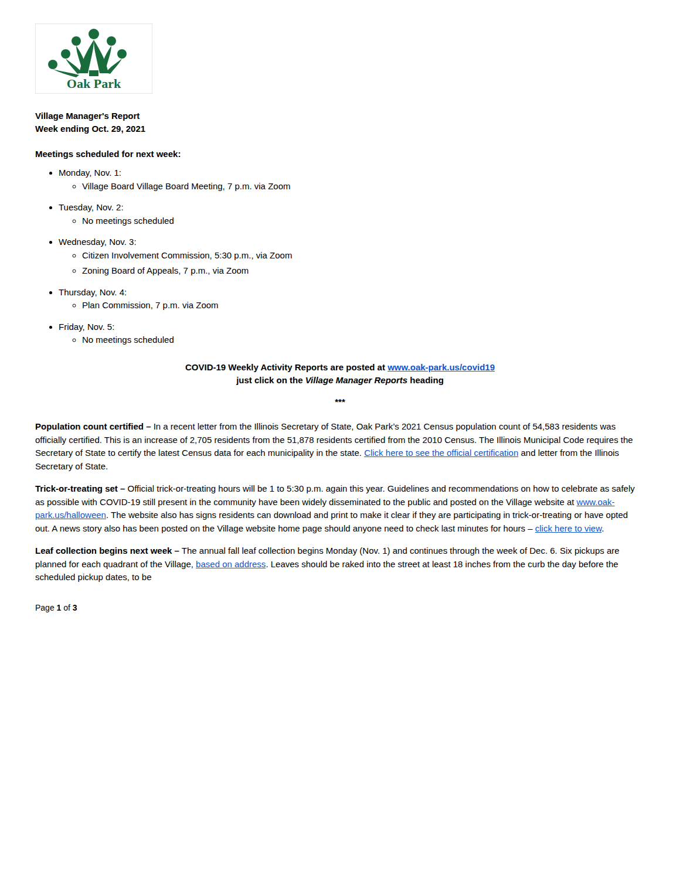Oak Park
Village Manager's Report
Week ending Oct. 29, 2021
Meetings scheduled for next week:
Monday, Nov. 1:
Village Board Village Board Meeting, 7 p.m. via Zoom
Tuesday, Nov. 2:
No meetings scheduled
Wednesday, Nov. 3:
Citizen Involvement Commission, 5:30 p.m., via Zoom
Zoning Board of Appeals, 7 p.m., via Zoom
Thursday, Nov. 4:
Plan Commission, 7 p.m. via Zoom
Friday, Nov. 5:
No meetings scheduled
COVID-19 Weekly Activity Reports are posted at www.oak-park.us/covid19
just click on the Village Manager Reports heading
***
Population count certified – In a recent letter from the Illinois Secretary of State, Oak Park’s 2021 Census population count of 54,583 residents was officially certified. This is an increase of 2,705 residents from the 51,878 residents certified from the 2010 Census. The Illinois Municipal Code requires the Secretary of State to certify the latest Census data for each municipality in the state. Click here to see the official certification and letter from the Illinois Secretary of State.
Trick-or-treating set – Official trick-or-treating hours will be 1 to 5:30 p.m. again this year. Guidelines and recommendations on how to celebrate as safely as possible with COVID-19 still present in the community have been widely disseminated to the public and posted on the Village website at www.oak-park.us/halloween. The website also has signs residents can download and print to make it clear if they are participating in trick-or-treating or have opted out. A news story also has been posted on the Village website home page should anyone need to check last minutes for hours – click here to view.
Leaf collection begins next week – The annual fall leaf collection begins Monday (Nov. 1) and continues through the week of Dec. 6. Six pickups are planned for each quadrant of the Village, based on address. Leaves should be raked into the street at least 18 inches from the curb the day before the scheduled pickup dates, to be
Page 1 of 3